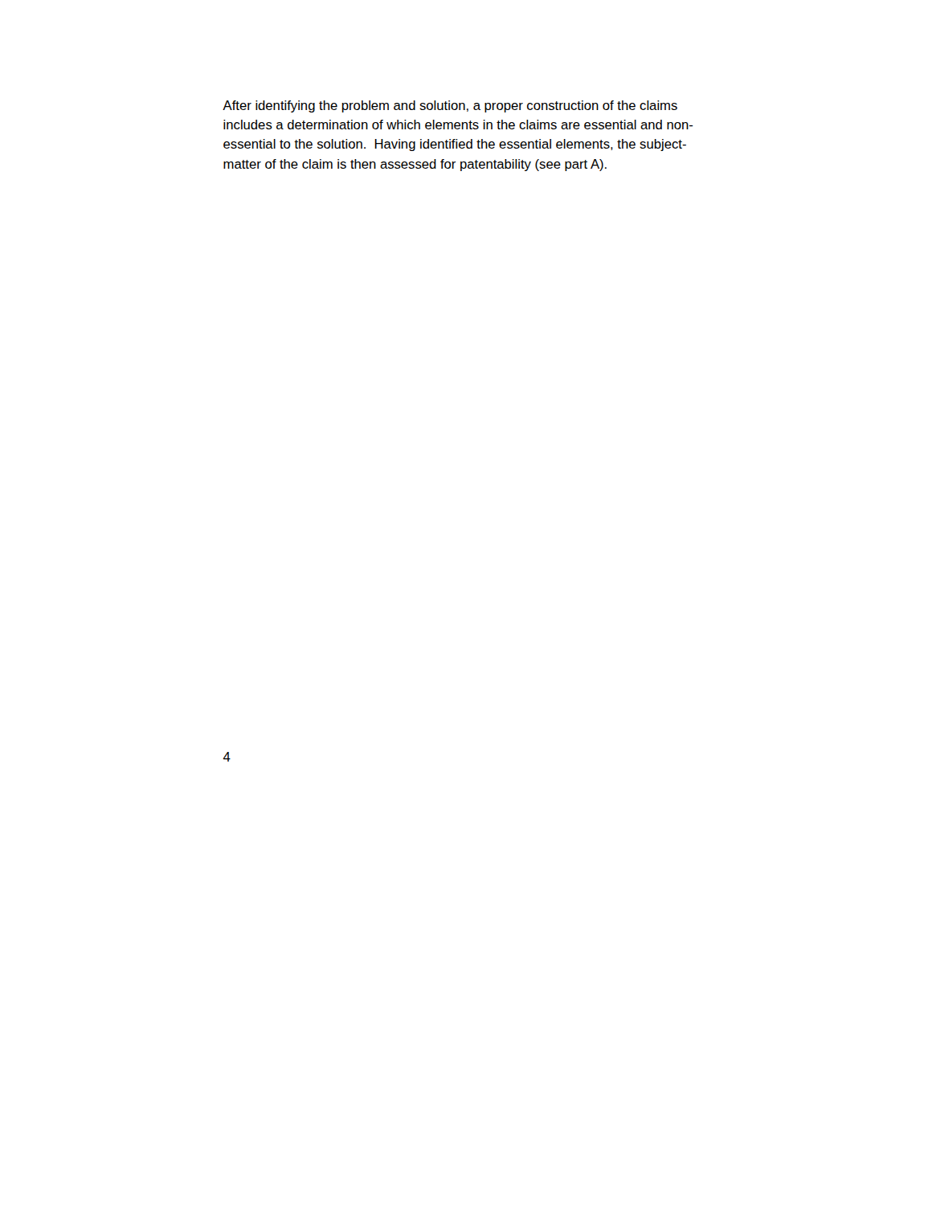After identifying the problem and solution, a proper construction of the claims includes a determination of which elements in the claims are essential and non-essential to the solution. Having identified the essential elements, the subject-matter of the claim is then assessed for patentability (see part A).
4